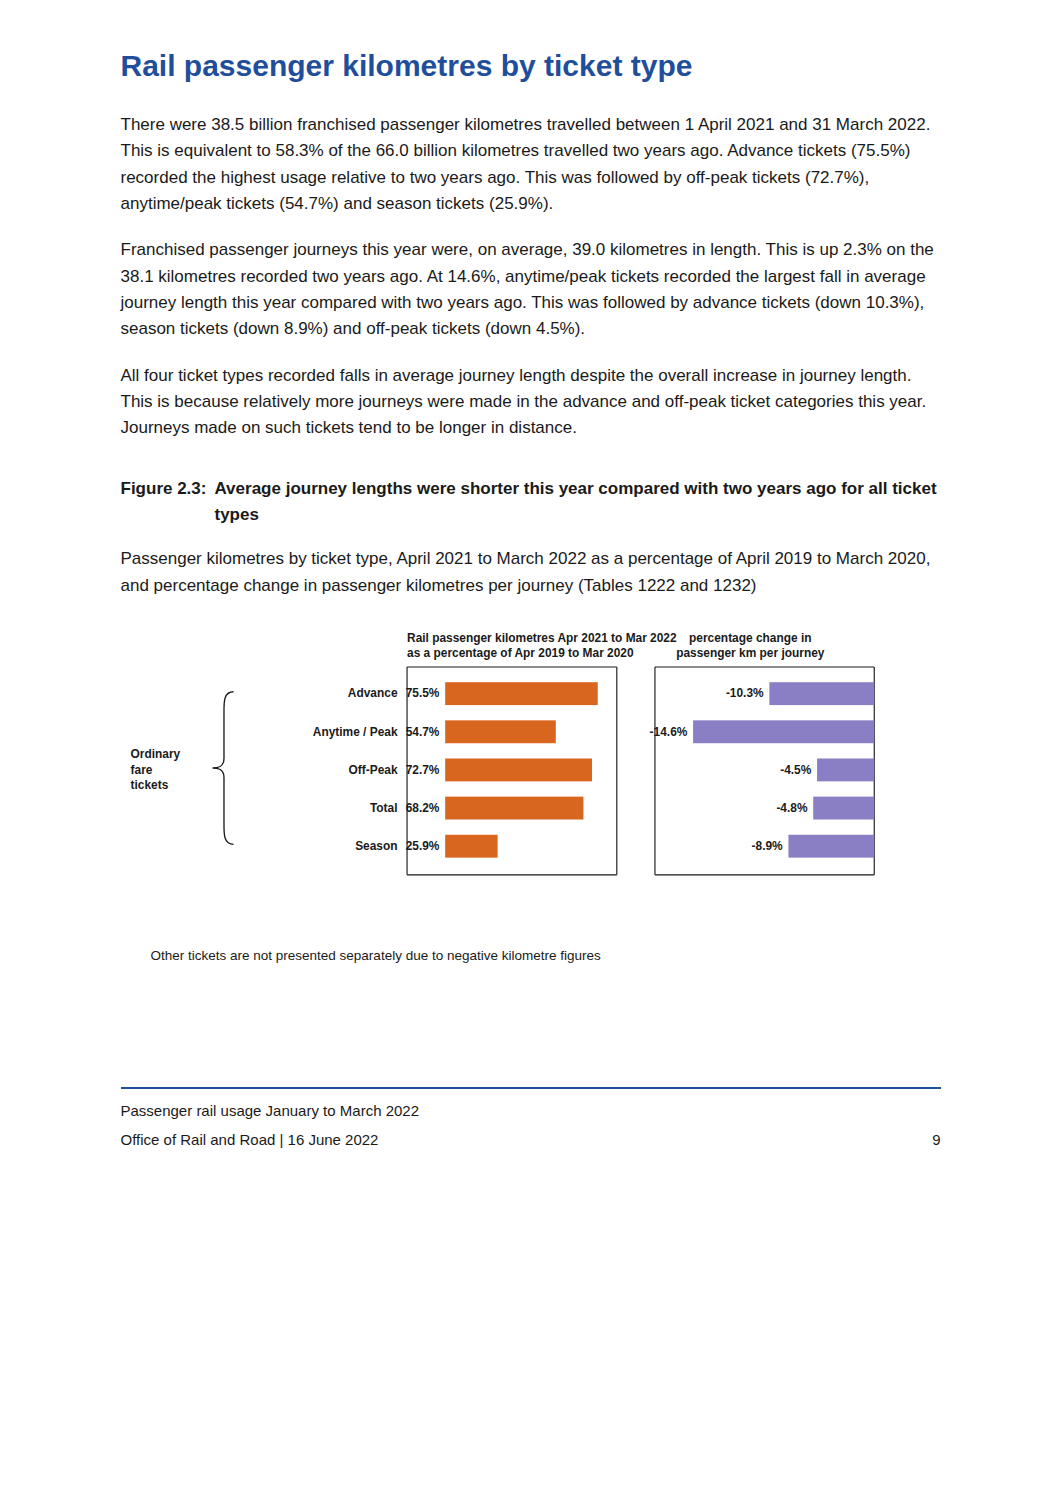Rail passenger kilometres by ticket type
There were 38.5 billion franchised passenger kilometres travelled between 1 April 2021 and 31 March 2022. This is equivalent to 58.3% of the 66.0 billion kilometres travelled two years ago. Advance tickets (75.5%) recorded the highest usage relative to two years ago. This was followed by off-peak tickets (72.7%), anytime/peak tickets (54.7%) and season tickets (25.9%).
Franchised passenger journeys this year were, on average, 39.0 kilometres in length. This is up 2.3% on the 38.1 kilometres recorded two years ago. At 14.6%, anytime/peak tickets recorded the largest fall in average journey length this year compared with two years ago. This was followed by advance tickets (down 10.3%), season tickets (down 8.9%) and off-peak tickets (down 4.5%).
All four ticket types recorded falls in average journey length despite the overall increase in journey length. This is because relatively more journeys were made in the advance and off-peak ticket categories this year. Journeys made on such tickets tend to be longer in distance.
Figure 2.3: Average journey lengths were shorter this year compared with two years ago for all ticket types
Passenger kilometres by ticket type, April 2021 to March 2022 as a percentage of April 2019 to March 2020, and percentage change in passenger kilometres per journey (Tables 1222 and 1232)
Rail passenger kilometres Apr 2021 to Mar 2022 as a percentage of Apr 2019 to Mar 2020 percentage change in passenger km per journey Ordinary fare tickets Advance Anytime / Peak Off-Peak Total Season 75.5% 54.7% 72.7% 68.2% 25.9% -10.3% -14.6% -4.5% -4.8% -8.9%
Other tickets are not presented separately due to negative kilometre figures
Passenger rail usage January to March 2022
Office of Rail and Road | 16 June 20229